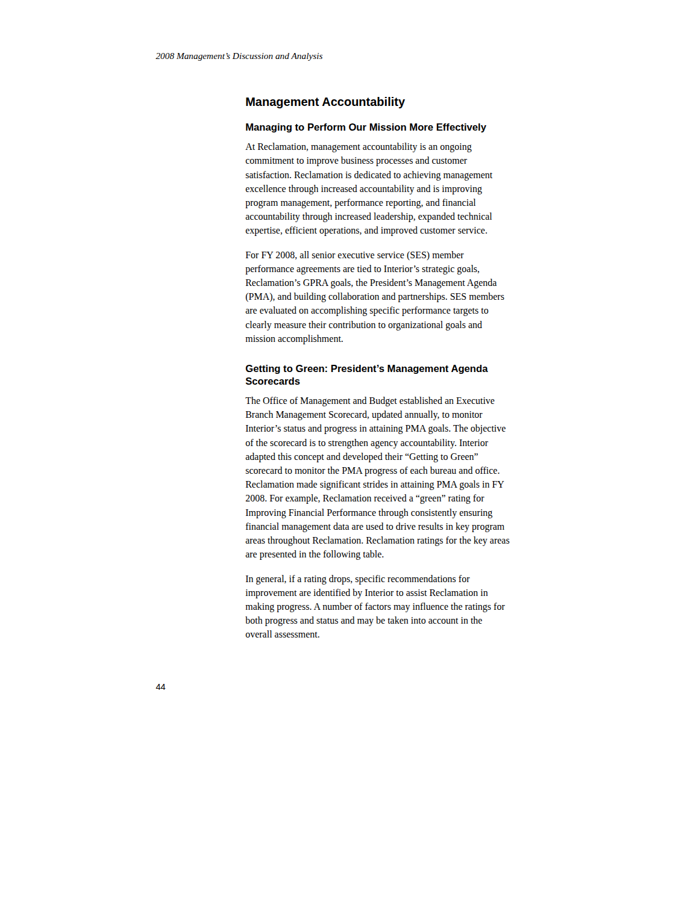2008 Management’s Discussion and Analysis
Management Accountability
Managing to Perform Our Mission More Effectively
At Reclamation, management accountability is an ongoing commitment to improve business processes and customer satisfaction. Reclamation is dedicated to achieving management excellence through increased accountability and is improving program management, performance reporting, and financial accountability through increased leadership, expanded technical expertise, efficient operations, and improved customer service.
For FY 2008, all senior executive service (SES) member performance agreements are tied to Interior’s strategic goals, Reclamation’s GPRA goals, the President’s Management Agenda (PMA), and building collaboration and partnerships. SES members are evaluated on accomplishing specific performance targets to clearly measure their contribution to organizational goals and mission accomplishment.
Getting to Green: President’s Management Agenda Scorecards
The Office of Management and Budget established an Executive Branch Management Scorecard, updated annually, to monitor Interior’s status and progress in attaining PMA goals. The objective of the scorecard is to strengthen agency accountability. Interior adapted this concept and developed their “Getting to Green” scorecard to monitor the PMA progress of each bureau and office. Reclamation made significant strides in attaining PMA goals in FY 2008. For example, Reclamation received a “green” rating for Improving Financial Performance through consistently ensuring financial management data are used to drive results in key program areas throughout Reclamation. Reclamation ratings for the key areas are presented in the following table.
In general, if a rating drops, specific recommendations for improvement are identified by Interior to assist Reclamation in making progress. A number of factors may influence the ratings for both progress and status and may be taken into account in the overall assessment.
44